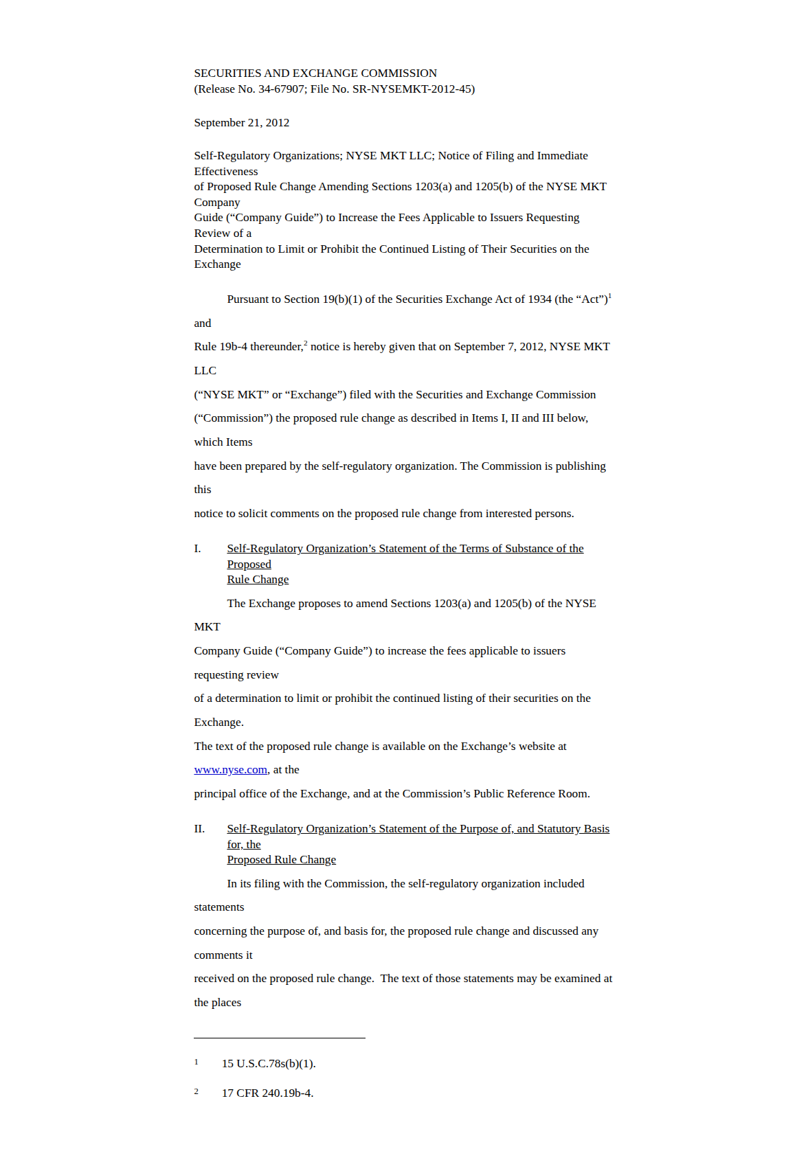SECURITIES AND EXCHANGE COMMISSION
(Release No. 34-67907; File No. SR-NYSEMKT-2012-45)
September 21, 2012
Self-Regulatory Organizations; NYSE MKT LLC; Notice of Filing and Immediate Effectiveness
of Proposed Rule Change Amending Sections 1203(a) and 1205(b) of the NYSE MKT Company
Guide (“Company Guide”) to Increase the Fees Applicable to Issuers Requesting Review of a
Determination to Limit or Prohibit the Continued Listing of Their Securities on the Exchange
Pursuant to Section 19(b)(1) of the Securities Exchange Act of 1934 (the “Act”)1 and
Rule 19b-4 thereunder,2 notice is hereby given that on September 7, 2012, NYSE MKT LLC
(“NYSE MKT” or “Exchange”) filed with the Securities and Exchange Commission
(“Commission”) the proposed rule change as described in Items I, II and III below, which Items
have been prepared by the self-regulatory organization. The Commission is publishing this
notice to solicit comments on the proposed rule change from interested persons.
I.
Self-Regulatory Organization’s Statement of the Terms of Substance of the Proposed Rule Change
The Exchange proposes to amend Sections 1203(a) and 1205(b) of the NYSE MKT
Company Guide (“Company Guide”) to increase the fees applicable to issuers requesting review
of a determination to limit or prohibit the continued listing of their securities on the Exchange.
The text of the proposed rule change is available on the Exchange’s website at www.nyse.com, at the
principal office of the Exchange, and at the Commission’s Public Reference Room.
II.
Self-Regulatory Organization’s Statement of the Purpose of, and Statutory Basis for, the Proposed Rule Change
In its filing with the Commission, the self-regulatory organization included statements
concerning the purpose of, and basis for, the proposed rule change and discussed any comments it
received on the proposed rule change. The text of those statements may be examined at the places
1
15 U.S.C.78s(b)(1).
2
17 CFR 240.19b-4.